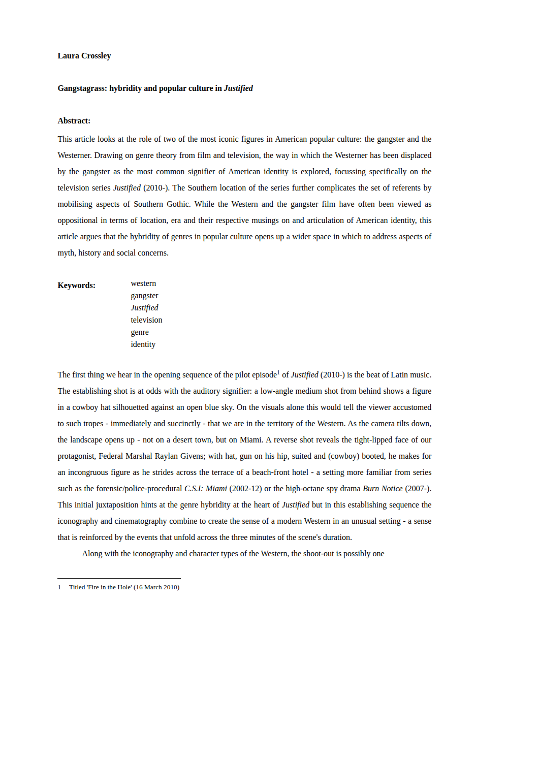Laura Crossley
Gangstagrass: hybridity and popular culture in Justified
Abstract:
This article looks at the role of two of the most iconic figures in American popular culture: the gangster and the Westerner. Drawing on genre theory from film and television, the way in which the Westerner has been displaced by the gangster as the most common signifier of American identity is explored, focussing specifically on the television series Justified (2010-). The Southern location of the series further complicates the set of referents by mobilising aspects of Southern Gothic. While the Western and the gangster film have often been viewed as oppositional in terms of location, era and their respective musings on and articulation of American identity, this article argues that the hybridity of genres in popular culture opens up a wider space in which to address aspects of myth, history and social concerns.
Keywords:
western
gangster
Justified
television
genre
identity
The first thing we hear in the opening sequence of the pilot episode1 of Justified (2010-) is the beat of Latin music. The establishing shot is at odds with the auditory signifier: a low-angle medium shot from behind shows a figure in a cowboy hat silhouetted against an open blue sky. On the visuals alone this would tell the viewer accustomed to such tropes - immediately and succinctly - that we are in the territory of the Western. As the camera tilts down, the landscape opens up - not on a desert town, but on Miami. A reverse shot reveals the tight-lipped face of our protagonist, Federal Marshal Raylan Givens; with hat, gun on his hip, suited and (cowboy) booted, he makes for an incongruous figure as he strides across the terrace of a beach-front hotel - a setting more familiar from series such as the forensic/police-procedural C.S.I: Miami (2002-12) or the high-octane spy drama Burn Notice (2007-). This initial juxtaposition hints at the genre hybridity at the heart of Justified but in this establishing sequence the iconography and cinematography combine to create the sense of a modern Western in an unusual setting - a sense that is reinforced by the events that unfold across the three minutes of the scene's duration.
Along with the iconography and character types of the Western, the shoot-out is possibly one
1 Titled 'Fire in the Hole' (16 March 2010)